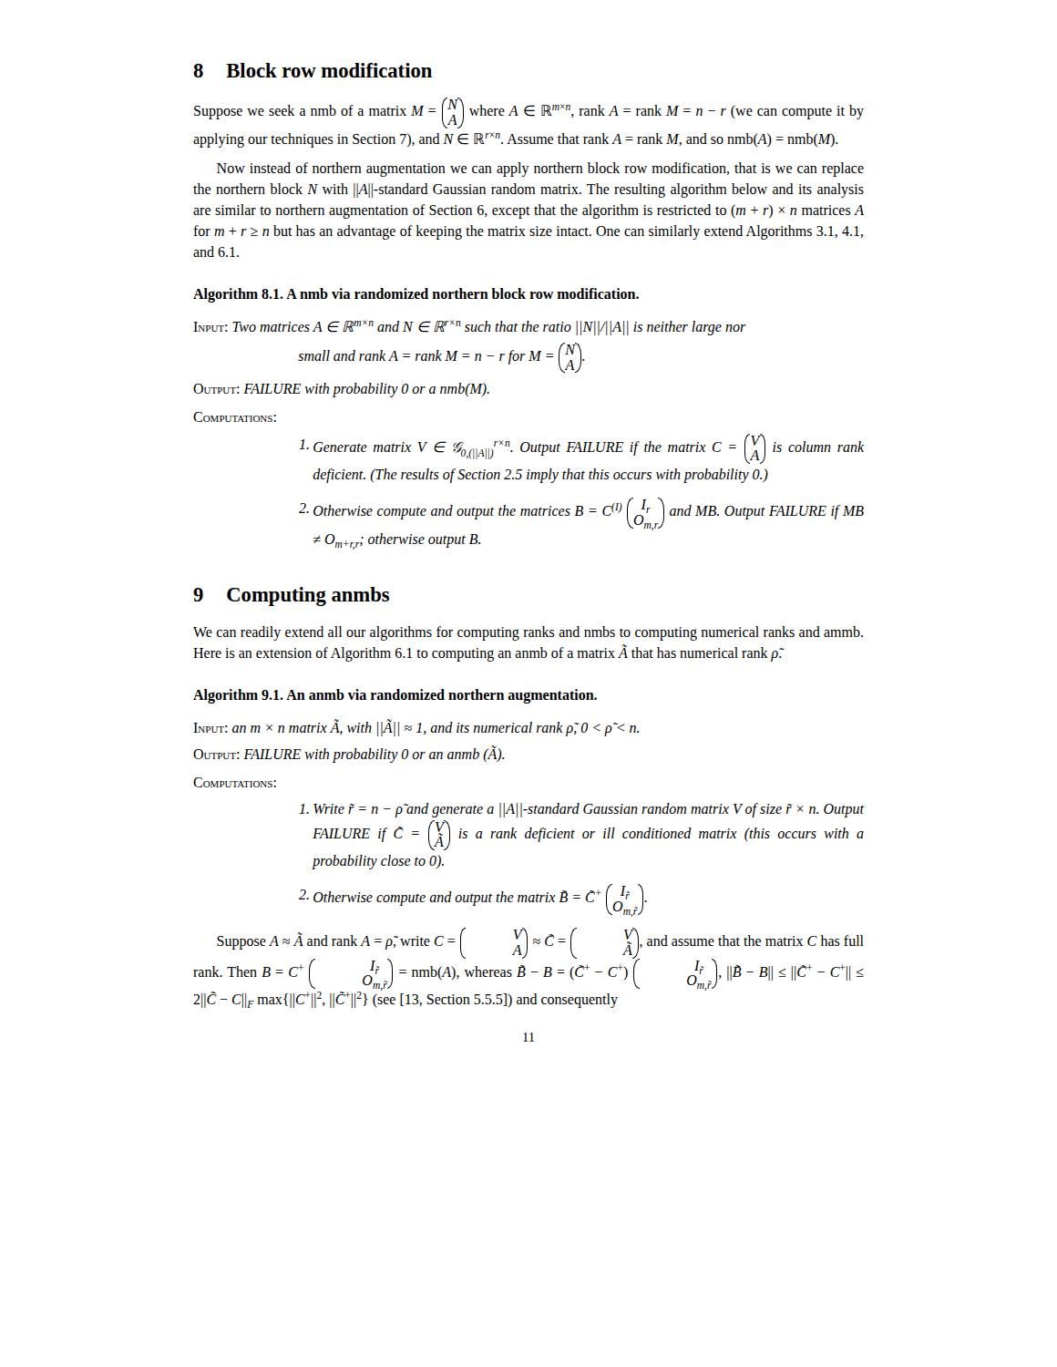8 Block row modification
Suppose we seek a nmb of a matrix M = NA where A ∈ ℝm×n, rank A = rank M = n − r (we can compute it by applying our techniques in Section 7), and N ∈ ℝr×n. Assume that rank A = rank M, and so nmb(A) = nmb(M).
Now instead of northern augmentation we can apply northern block row modification, that is we can replace the northern block N with ||A||-standard Gaussian random matrix. The resulting algorithm below and its analysis are similar to northern augmentation of Section 6, except that the algorithm is restricted to (m + r) × n matrices A for m + r ≥ n but has an advantage of keeping the matrix size intact. One can similarly extend Algorithms 3.1, 4.1, and 6.1.
Algorithm 8.1. A nmb via randomized northern block row modification.
Input: Two matrices A ∈ ℝm×n and N ∈ ℝr×n such that the ratio ||N||/||A|| is neither large nor
small and rank A = rank M = n − r for M = NA.
Output: FAILURE with probability 0 or a nmb(M).
Computations:
1. Generate matrix V ∈ 𝒢0,(||A||)r×n. Output FAILURE if the matrix C = VA is column rank deficient. (The results of Section 2.5 imply that this occurs with probability 0.)
2. Otherwise compute and output the matrices B = C(I) Ir Om,r and MB. Output FAILURE if MB ≠ Om+r,r; otherwise output B.
9 Computing anmbs
We can readily extend all our algorithms for computing ranks and nmbs to computing numerical ranks and ammb. Here is an extension of Algorithm 6.1 to computing an anmb of a matrix Ã that has numerical rank ρ̃.
Algorithm 9.1. An anmb via randomized northern augmentation.
Input: an m × n matrix Ã, with ||Ã|| ≈ 1, and its numerical rank ρ̃, 0 < ρ̃ < n.
Output: FAILURE with probability 0 or an anmb (Ã).
Computations:
1. Write r̃ = n − ρ̃ and generate a ||A||-standard Gaussian random matrix V of size r̃ × n. Output FAILURE if C̃ = VÃ is a rank deficient or ill conditioned matrix (this occurs with a probability close to 0).
2. Otherwise compute and output the matrix B̃ = C̃+ Ir̃Om,r̃.
Suppose A ≈ Ã and rank A = ρ̃, write C = VA ≈ C̃ = VÃ, and assume that the matrix C has full rank. Then B = C+ Ir̃Om,r̃ = nmb(A), whereas B̃ − B = (C̃+ − C+) Ir̃Om,r̃, ||B̃ − B|| ≤ ||C̃+ − C+|| ≤ 2||C̃ − C||F max{||C+||2, ||C̃+||2} (see [13, Section 5.5.5]) and consequently
11